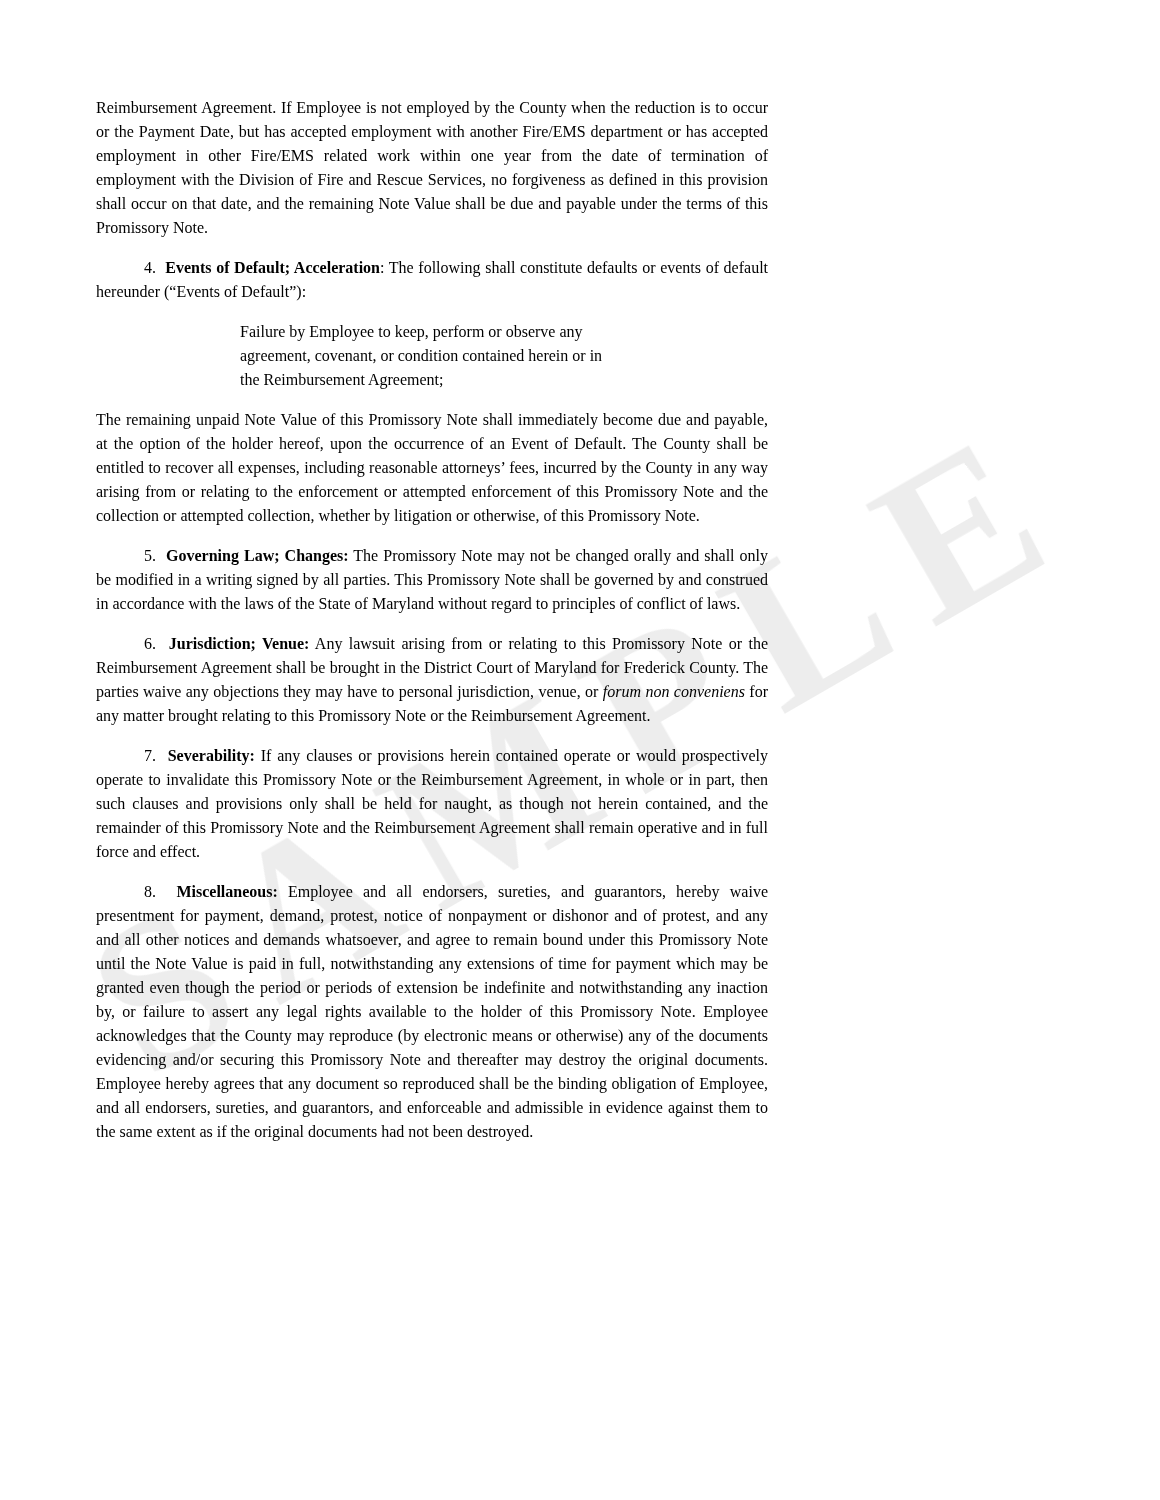SAMPLE
Reimbursement Agreement. If Employee is not employed by the County when the reduction is to occur or the Payment Date, but has accepted employment with another Fire/EMS department or has accepted employment in other Fire/EMS related work within one year from the date of termination of employment with the Division of Fire and Rescue Services, no forgiveness as defined in this provision shall occur on that date, and the remaining Note Value shall be due and payable under the terms of this Promissory Note.
4. Events of Default; Acceleration: The following shall constitute defaults or events of default hereunder (“Events of Default”):
Failure by Employee to keep, perform or observe any agreement, covenant, or condition contained herein or in the Reimbursement Agreement;
The remaining unpaid Note Value of this Promissory Note shall immediately become due and payable, at the option of the holder hereof, upon the occurrence of an Event of Default. The County shall be entitled to recover all expenses, including reasonable attorneys’ fees, incurred by the County in any way arising from or relating to the enforcement or attempted enforcement of this Promissory Note and the collection or attempted collection, whether by litigation or otherwise, of this Promissory Note.
5. Governing Law; Changes: The Promissory Note may not be changed orally and shall only be modified in a writing signed by all parties. This Promissory Note shall be governed by and construed in accordance with the laws of the State of Maryland without regard to principles of conflict of laws.
6. Jurisdiction; Venue: Any lawsuit arising from or relating to this Promissory Note or the Reimbursement Agreement shall be brought in the District Court of Maryland for Frederick County. The parties waive any objections they may have to personal jurisdiction, venue, or forum non conveniens for any matter brought relating to this Promissory Note or the Reimbursement Agreement.
7. Severability: If any clauses or provisions herein contained operate or would prospectively operate to invalidate this Promissory Note or the Reimbursement Agreement, in whole or in part, then such clauses and provisions only shall be held for naught, as though not herein contained, and the remainder of this Promissory Note and the Reimbursement Agreement shall remain operative and in full force and effect.
8. Miscellaneous: Employee and all endorsers, sureties, and guarantors, hereby waive presentment for payment, demand, protest, notice of nonpayment or dishonor and of protest, and any and all other notices and demands whatsoever, and agree to remain bound under this Promissory Note until the Note Value is paid in full, notwithstanding any extensions of time for payment which may be granted even though the period or periods of extension be indefinite and notwithstanding any inaction by, or failure to assert any legal rights available to the holder of this Promissory Note. Employee acknowledges that the County may reproduce (by electronic means or otherwise) any of the documents evidencing and/or securing this Promissory Note and thereafter may destroy the original documents. Employee hereby agrees that any document so reproduced shall be the binding obligation of Employee, and all endorsers, sureties, and guarantors, and enforceable and admissible in evidence against them to the same extent as if the original documents had not been destroyed.